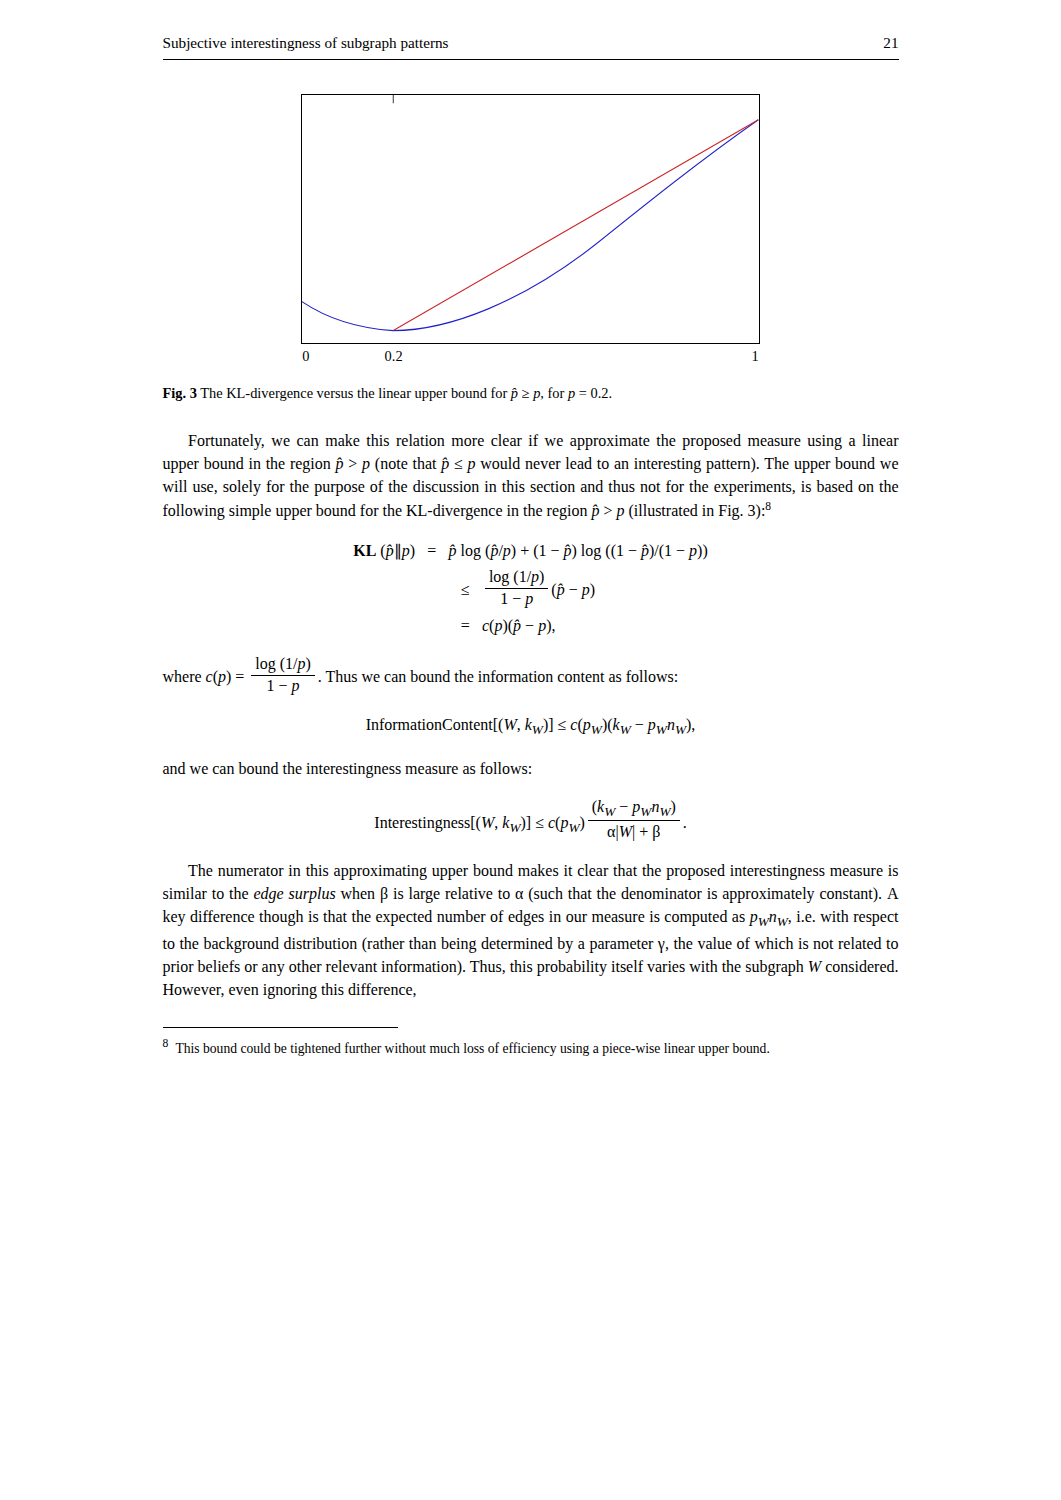Subjective interestingness of subgraph patterns 21
0 0.2 1
Fig. 3 The KL-divergence versus the linear upper bound for p̂ ≥ p, for p = 0.2.
Fortunately, we can make this relation more clear if we approximate the proposed measure using a linear upper bound in the region p̂ > p (note that p̂ ≤ p would never lead to an interesting pattern). The upper bound we will use, solely for the purpose of the discussion in this section and thus not for the experiments, is based on the following simple upper bound for the KL-divergence in the region p̂ > p (illustrated in Fig. 3):8
KL (p̂∥p) = p̂ log (p̂/p) + (1 − p̂) log ((1 − p̂)/(1 − p)) ≤ log (1/p) 1 − p(p̂ − p) = c(p)(p̂ − p),
where c(p) = log (1/p) 1 − p. Thus we can bound the information content as follows:
InformationContent[(W, kW)] ≤ c(pW)(kW − pWnW),
and we can bound the interestingness measure as follows:
Interestingness[(W, kW)] ≤ c(pW)(kW − pWnW) α|W| + β.
The numerator in this approximating upper bound makes it clear that the proposed interestingness measure is similar to the edge surplus when β is large relative to α (such that the denominator is approximately constant). A key difference though is that the expected number of edges in our measure is computed as pWnW, i.e. with respect to the background distribution (rather than being determined by a parameter γ, the value of which is not related to prior beliefs or any other relevant information). Thus, this probability itself varies with the subgraph W considered. However, even ignoring this difference,
8 This bound could be tightened further without much loss of efficiency using a piece-wise linear upper bound.